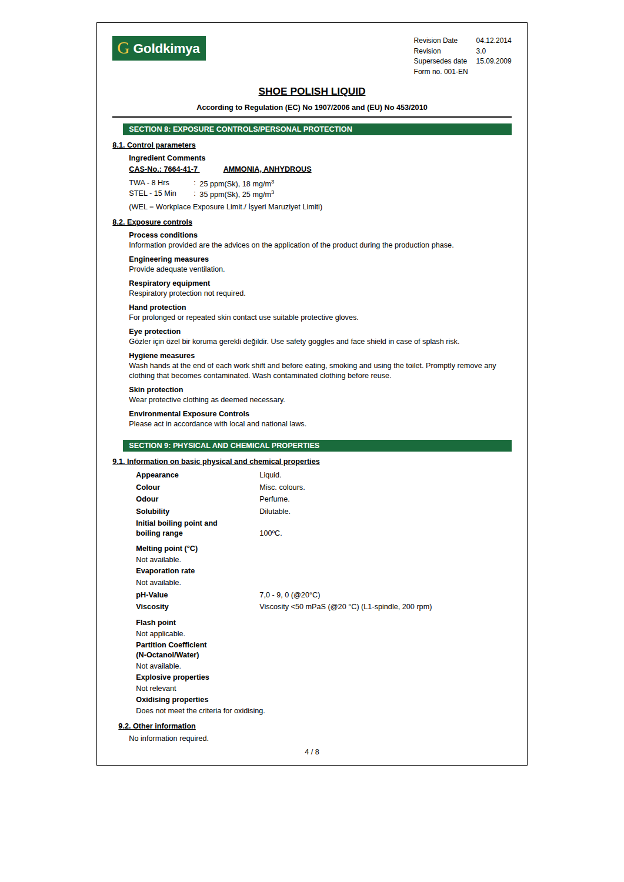GGoldkimya
| Revision Date | 04.12.2014 |
| Revision | 3.0 |
| Supersedes date | 15.09.2009 |
| Form no. 001-EN | |
SHOE POLISH LIQUID
According to Regulation (EC) No 1907/2006 and (EU) No 453/2010
SECTION 8: EXPOSURE CONTROLS/PERSONAL PROTECTION
8.1. Control parameters
Ingredient Comments
CAS-No.: 7664-41-7 AMMONIA, ANHYDROUS
| TWA - 8 Hrs | : | 25 ppm(Sk), 18 mg/m 3 |
| STEL - 15 Min | : | 35 ppm(Sk), 25 mg/m 3 |
(WEL = Workplace Exposure Limit./ İşyeri Maruziyet Limiti)
8.2. Exposure controls
Process conditions
Information provided are the advices on the application of the product during the production phase.
Engineering measures
Provide adequate ventilation.
Respiratory equipment
Respiratory protection not required.
Hand protection
For prolonged or repeated skin contact use suitable protective gloves.
Eye protection
Gözler için özel bir koruma gerekli değildir. Use safety goggles and face shield in case of splash risk.
Hygiene measures
Wash hands at the end of each work shift and before eating, smoking and using the toilet. Promptly remove any clothing that becomes contaminated. Wash contaminated clothing before reuse.
Skin protection
Wear protective clothing as deemed necessary.
Environmental Exposure Controls
Please act in accordance with local and national laws.
SECTION 9: PHYSICAL AND CHEMICAL PROPERTIES
9.1. Information on basic physical and chemical properties
| Appearance | Liquid. |
| Colour | Misc. colours. |
| Odour | Perfume. |
| Solubility | Dilutable. |
| Initial boiling point and boiling range | 100ºC. |
Melting point (°C)
Not available.
Evaporation rate
Not available.
| pH-Value | 7,0 - 9, 0 (@20°C) |
| Viscosity | Viscosity <50 mPaS (@20 °C) (L1-spindle, 200 rpm) |
Flash point
Not applicable.
Partition Coefficient
(N-Octanol/Water)
Not available.
Explosive properties
Not relevant
Oxidising properties
Does not meet the criteria for oxidising.
9.2. Other information
No information required.
4 / 8